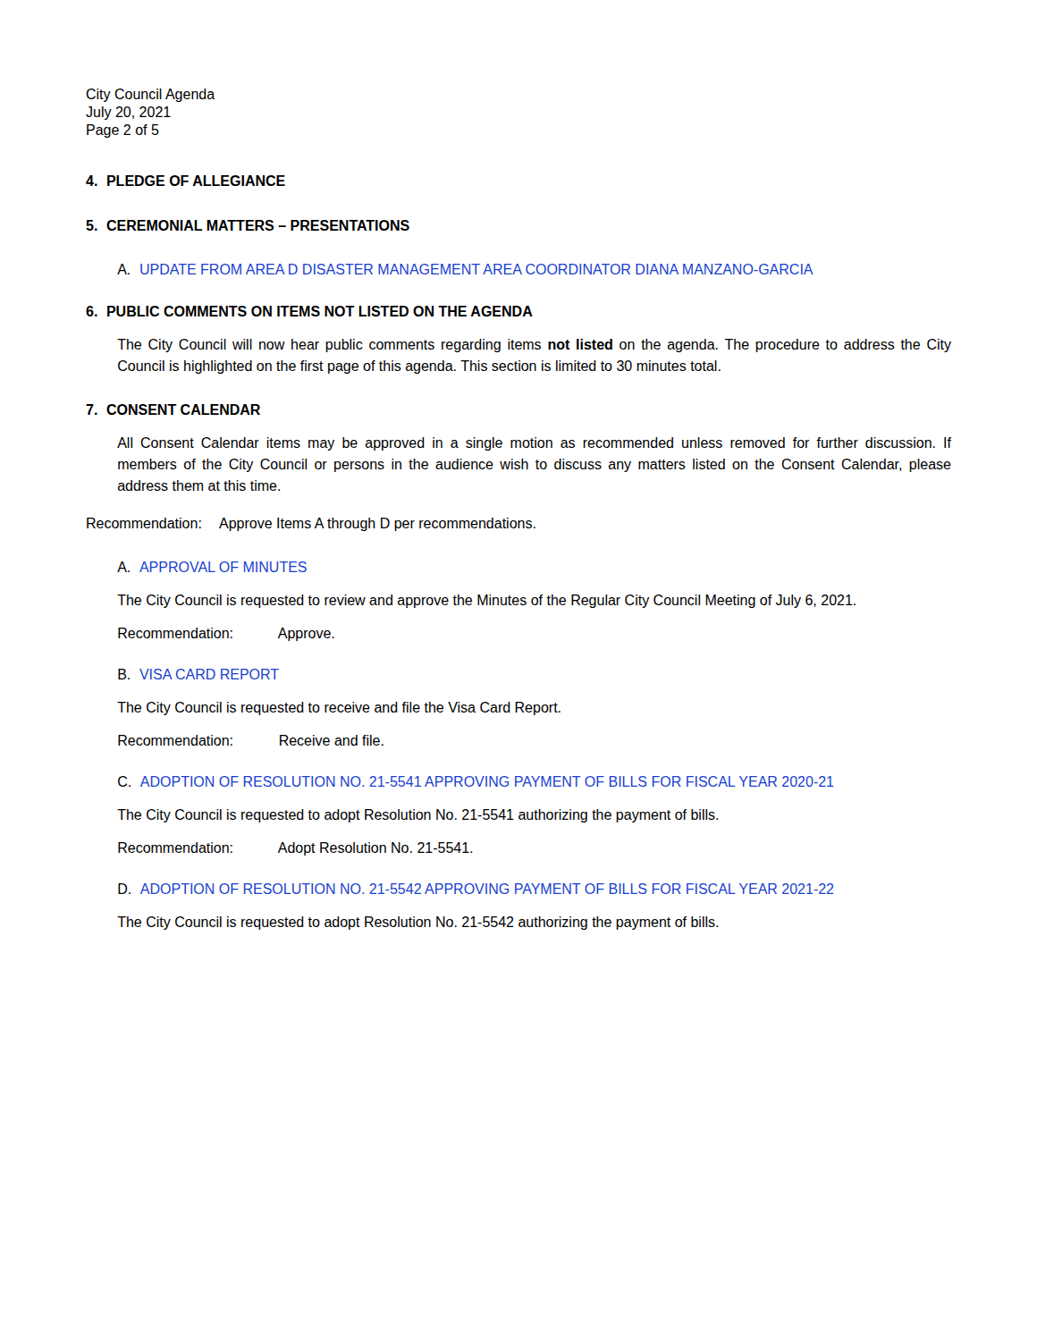City Council Agenda
July 20, 2021
Page 2 of 5
4. Pledge of Allegiance
5. Ceremonial Matters – Presentations
A. Update from Area D Disaster Management Area Coordinator Diana Manzano-Garcia
6. Public Comments on Items Not Listed on the Agenda
The City Council will now hear public comments regarding items not listed on the agenda. The procedure to address the City Council is highlighted on the first page of this agenda. This section is limited to 30 minutes total.
7. Consent Calendar
All Consent Calendar items may be approved in a single motion as recommended unless removed for further discussion. If members of the City Council or persons in the audience wish to discuss any matters listed on the Consent Calendar, please address them at this time.
Recommendation: Approve Items A through D per recommendations.
A. Approval of Minutes
The City Council is requested to review and approve the Minutes of the Regular City Council Meeting of July 6, 2021.
Recommendation: Approve.
B. Visa Card Report
The City Council is requested to receive and file the Visa Card Report.
Recommendation: Receive and file.
C. Adoption of Resolution No. 21-5541 Approving Payment of Bills for Fiscal Year 2020-21
The City Council is requested to adopt Resolution No. 21-5541 authorizing the payment of bills.
Recommendation: Adopt Resolution No. 21-5541.
D. Adoption of Resolution No. 21-5542 Approving Payment of Bills for Fiscal Year 2021-22
The City Council is requested to adopt Resolution No. 21-5542 authorizing the payment of bills.